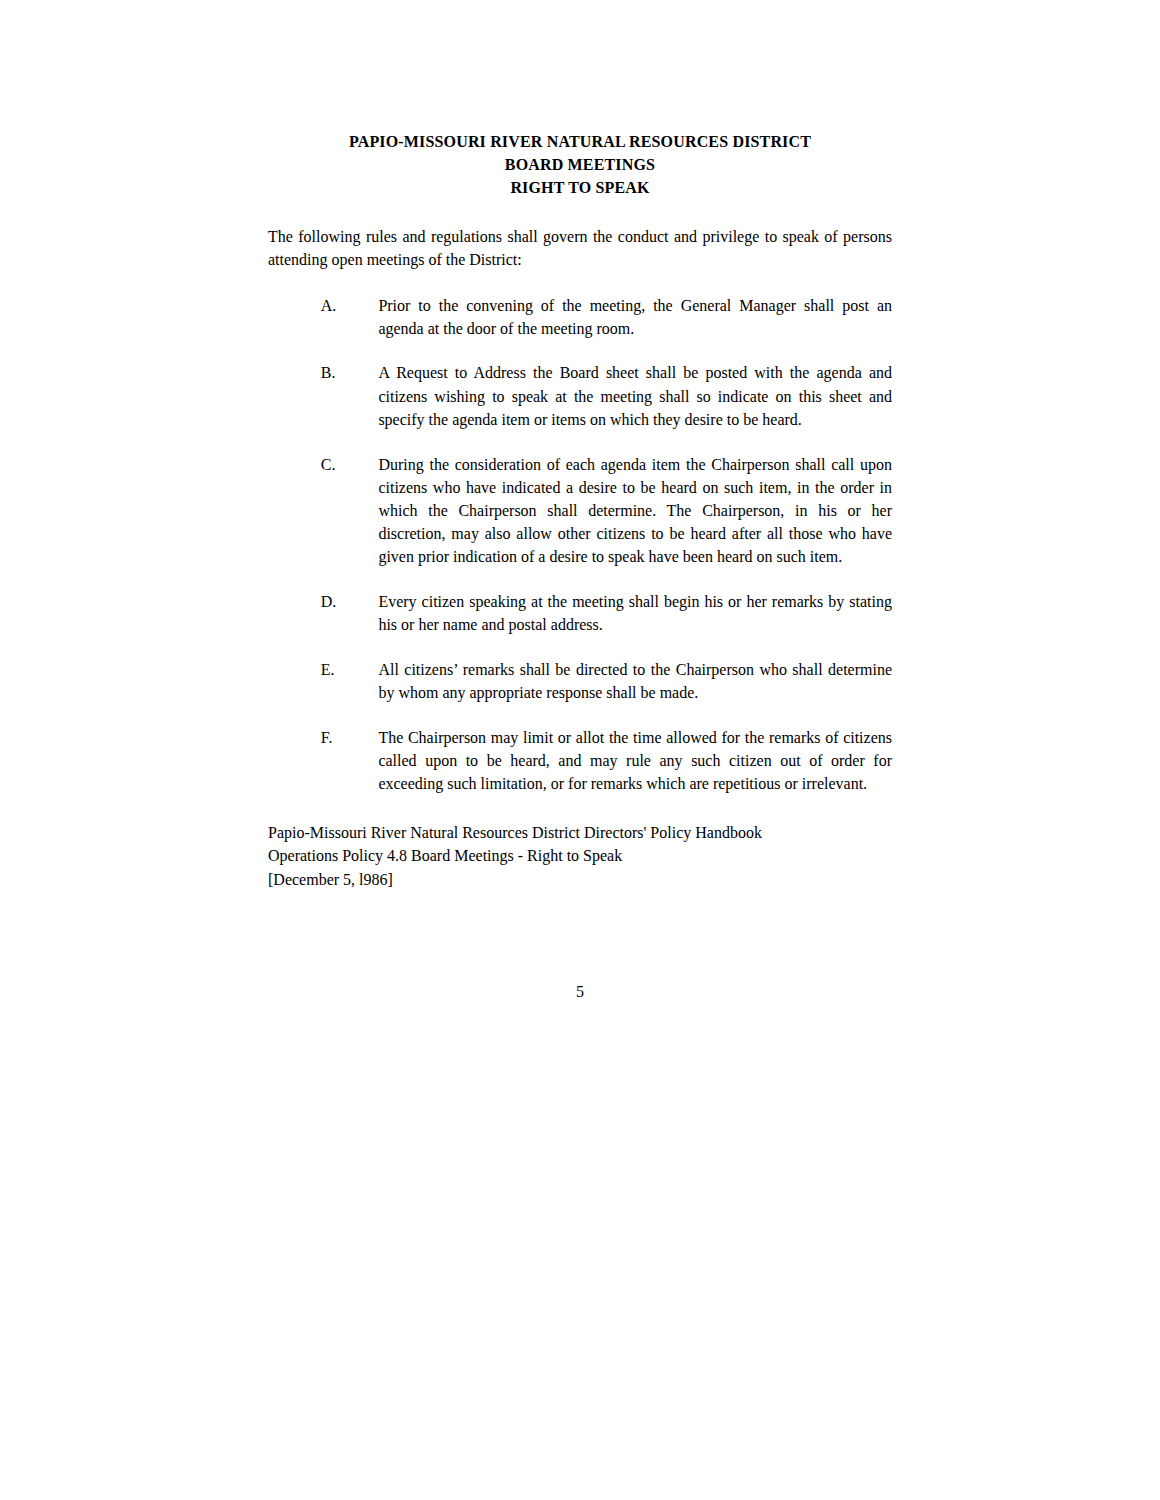PAPIO-MISSOURI RIVER NATURAL RESOURCES DISTRICT BOARD MEETINGS RIGHT TO SPEAK
The following rules and regulations shall govern the conduct and privilege to speak of persons attending open meetings of the District:
A. Prior to the convening of the meeting, the General Manager shall post an agenda at the door of the meeting room.
B. A Request to Address the Board sheet shall be posted with the agenda and citizens wishing to speak at the meeting shall so indicate on this sheet and specify the agenda item or items on which they desire to be heard.
C. During the consideration of each agenda item the Chairperson shall call upon citizens who have indicated a desire to be heard on such item, in the order in which the Chairperson shall determine. The Chairperson, in his or her discretion, may also allow other citizens to be heard after all those who have given prior indication of a desire to speak have been heard on such item.
D. Every citizen speaking at the meeting shall begin his or her remarks by stating his or her name and postal address.
E. All citizens’ remarks shall be directed to the Chairperson who shall determine by whom any appropriate response shall be made.
F. The Chairperson may limit or allot the time allowed for the remarks of citizens called upon to be heard, and may rule any such citizen out of order for exceeding such limitation, or for remarks which are repetitious or irrelevant.
Papio-Missouri River Natural Resources District Directors' Policy Handbook
Operations Policy 4.8 Board Meetings - Right to Speak
[December 5, l986]
5